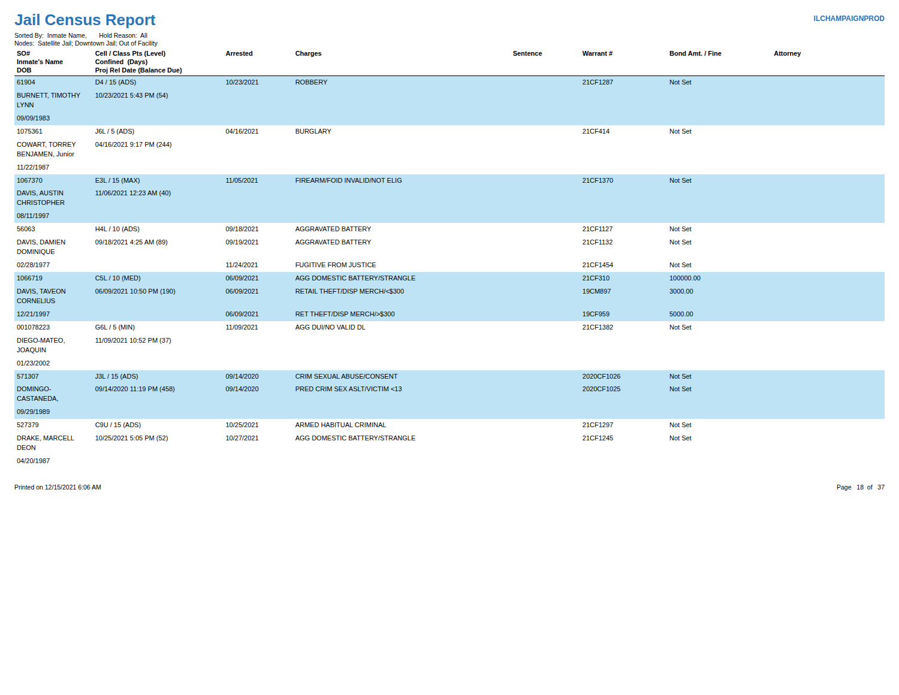Jail Census Report
ILCHAMPAIGNPROD
Sorted By: Inmate Name, Hold Reason: All
Nodes: Satellite Jail; Downtown Jail; Out of Facility
| SO# | Cell / Class Pts (Level) | Arrested | Charges | Sentence | Warrant # | Bond Amt. / Fine | Attorney |
| --- | --- | --- | --- | --- | --- | --- | --- |
| Inmate's Name | Confined (Days) | | | | | | |
| DOB | Proj Rel Date (Balance Due) | | | | | | |
| 61904 | D4 / 15 (ADS) | 10/23/2021 | ROBBERY | | 21CF1287 | Not Set | |
| BURNETT, TIMOTHY LYNN | 10/23/2021 5:43 PM (54) | | | | | | |
| 09/09/1983 | | | | | | | |
| 1075361 | J6L / 5 (ADS) | 04/16/2021 | BURGLARY | | 21CF414 | Not Set | |
| COWART, TORREY BENJAMEN, Junior | 04/16/2021 9:17 PM (244) | | | | | | |
| 11/22/1987 | | | | | | | |
| 1067370 | E3L / 15 (MAX) | 11/05/2021 | FIREARM/FOID INVALID/NOT ELIG | | 21CF1370 | Not Set | |
| DAVIS, AUSTIN CHRISTOPHER | 11/06/2021 12:23 AM (40) | | | | | | |
| 08/11/1997 | | | | | | | |
| 56063 | H4L / 10 (ADS) | 09/18/2021 | AGGRAVATED BATTERY | | 21CF1127 | Not Set | |
| DAVIS, DAMIEN DOMINIQUE | 09/18/2021 4:25 AM (89) | 09/19/2021 | AGGRAVATED BATTERY | | 21CF1132 | Not Set | |
| 02/28/1977 | | 11/24/2021 | FUGITIVE FROM JUSTICE | | 21CF1454 | Not Set | |
| 1066719 | C5L / 10 (MED) | 06/09/2021 | AGG DOMESTIC BATTERY/STRANGLE | | 21CF310 | 100000.00 | |
| DAVIS, TAVEON CORNELIUS | 06/09/2021 10:50 PM (190) | 06/09/2021 | RETAIL THEFT/DISP MERCH/<$300 | | 19CM897 | 3000.00 | |
| 12/21/1997 | | 06/09/2021 | RET THEFT/DISP MERCH/>$300 | | 19CF959 | 5000.00 | |
| 001078223 | G6L / 5 (MIN) | 11/09/2021 | AGG DUI/NO VALID DL | | 21CF1382 | Not Set | |
| DIEGO-MATEO, JOAQUIN | 11/09/2021 10:52 PM (37) | | | | | | |
| 01/23/2002 | | | | | | | |
| 571307 | J3L / 15 (ADS) | 09/14/2020 | CRIM SEXUAL ABUSE/CONSENT | | 2020CF1026 | Not Set | |
| DOMINGO-CASTANEDA, | 09/14/2020 11:19 PM (458) | 09/14/2020 | PRED CRIM SEX ASLT/VICTIM <13 | | 2020CF1025 | Not Set | |
| 09/29/1989 | | | | | | | |
| 527379 | C9U / 15 (ADS) | 10/25/2021 | ARMED HABITUAL CRIMINAL | | 21CF1297 | Not Set | |
| DRAKE, MARCELL DEON | 10/25/2021 5:05 PM (52) | 10/27/2021 | AGG DOMESTIC BATTERY/STRANGLE | | 21CF1245 | Not Set | |
| 04/20/1987 | | | | | | | |
Printed on 12/15/2021 6:06 AM Page 18 of 37